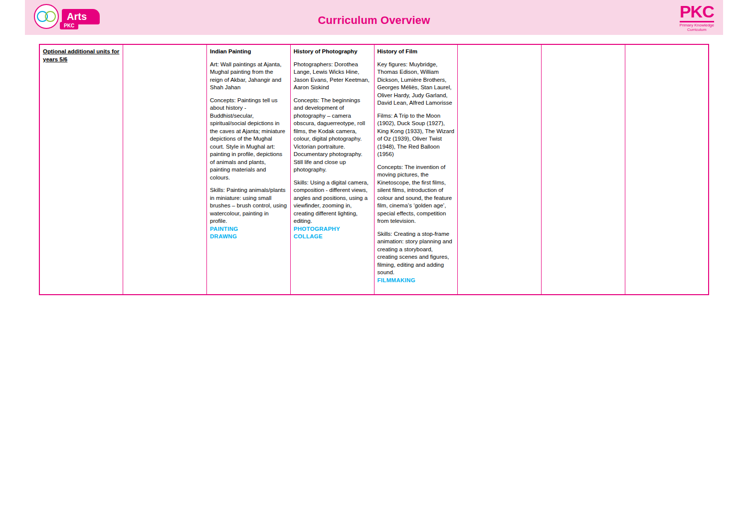Arts
PKC
Curriculum Overview
PKC
Primary Knowledge
Curriculum
| Optional additional units for years 5/6 | | Indian Painting Art: Wall paintings at Ajanta, Mughal painting from the reign of Akbar, Jahangir and Shah Jahan Concepts: Paintings tell us about history - Buddhist/secular, spiritual/social depictions in the caves at Ajanta; miniature depictions of the Mughal court. Style in Mughal art: painting in profile, depictions of animals and plants, painting materials and colours. Skills: Painting animals/plants in miniature: using small brushes – brush control, using watercolour, painting in profile. PAINTING DRAWNG | History of Photography Photographers: Dorothea Lange, Lewis Wicks Hine, Jason Evans, Peter Keetman, Aaron Siskind Concepts: The beginnings and development of photography – camera obscura, daguerreotype, roll films, the Kodak camera, colour, digital photography. Victorian portraiture. Documentary photography. Still life and close up photography. Skills: Using a digital camera, composition - different views, angles and positions, using a viewfinder, zooming in, creating different lighting, editing. PHOTOGRAPHY COLLAGE | History of Film Key figures: Muybridge, Thomas Edison, William Dickson, Lumière Brothers, Georges Méliès, Stan Laurel, Oliver Hardy, Judy Garland, David Lean, Alfred Lamorisse Films: A Trip to the Moon (1902), Duck Soup (1927), King Kong (1933), The Wizard of Oz (1939), Oliver Twist (1948), The Red Balloon (1956) Concepts: The invention of moving pictures, the Kinetoscope, the first films, silent films, introduction of colour and sound, the feature film, cinema’s ‘golden age’, special effects, competition from television. Skills: Creating a stop-frame animation: story planning and creating a storyboard, creating scenes and figures, filming, editing and adding sound. FILMMAKING | | | |